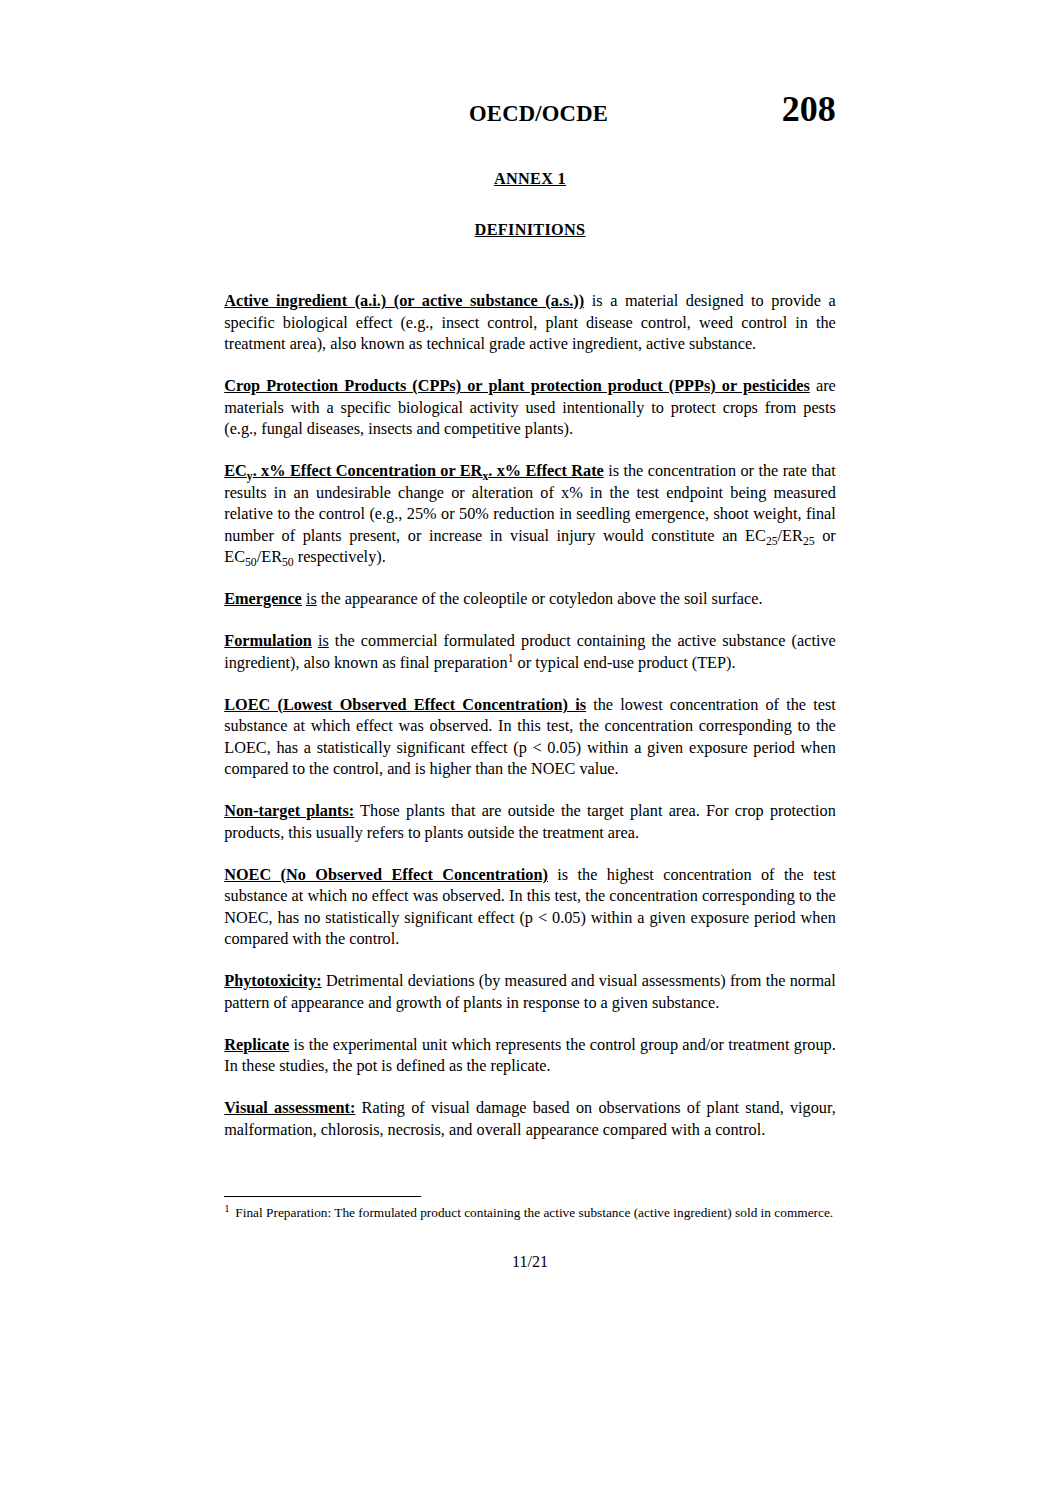OECD/OCDE
208
ANNEX 1
DEFINITIONS
Active ingredient (a.i.) (or active substance (a.s.)) is a material designed to provide a specific biological effect (e.g., insect control, plant disease control, weed control in the treatment area), also known as technical grade active ingredient, active substance.
Crop Protection Products (CPPs) or plant protection product (PPPs) or pesticides are materials with a specific biological activity used intentionally to protect crops from pests (e.g., fungal diseases, insects and competitive plants).
ECy. x% Effect Concentration or ERx. x% Effect Rate is the concentration or the rate that results in an undesirable change or alteration of x% in the test endpoint being measured relative to the control (e.g., 25% or 50% reduction in seedling emergence, shoot weight, final number of plants present, or increase in visual injury would constitute an EC25/ER25 or EC50/ER50 respectively).
Emergence is the appearance of the coleoptile or cotyledon above the soil surface.
Formulation is the commercial formulated product containing the active substance (active ingredient), also known as final preparation1 or typical end-use product (TEP).
LOEC (Lowest Observed Effect Concentration) is the lowest concentration of the test substance at which effect was observed. In this test, the concentration corresponding to the LOEC, has a statistically significant effect (p < 0.05) within a given exposure period when compared to the control, and is higher than the NOEC value.
Non-target plants: Those plants that are outside the target plant area. For crop protection products, this usually refers to plants outside the treatment area.
NOEC (No Observed Effect Concentration) is the highest concentration of the test substance at which no effect was observed. In this test, the concentration corresponding to the NOEC, has no statistically significant effect (p < 0.05) within a given exposure period when compared with the control.
Phytotoxicity: Detrimental deviations (by measured and visual assessments) from the normal pattern of appearance and growth of plants in response to a given substance.
Replicate is the experimental unit which represents the control group and/or treatment group. In these studies, the pot is defined as the replicate.
Visual assessment: Rating of visual damage based on observations of plant stand, vigour, malformation, chlorosis, necrosis, and overall appearance compared with a control.
1 Final Preparation: The formulated product containing the active substance (active ingredient) sold in commerce.
11/21